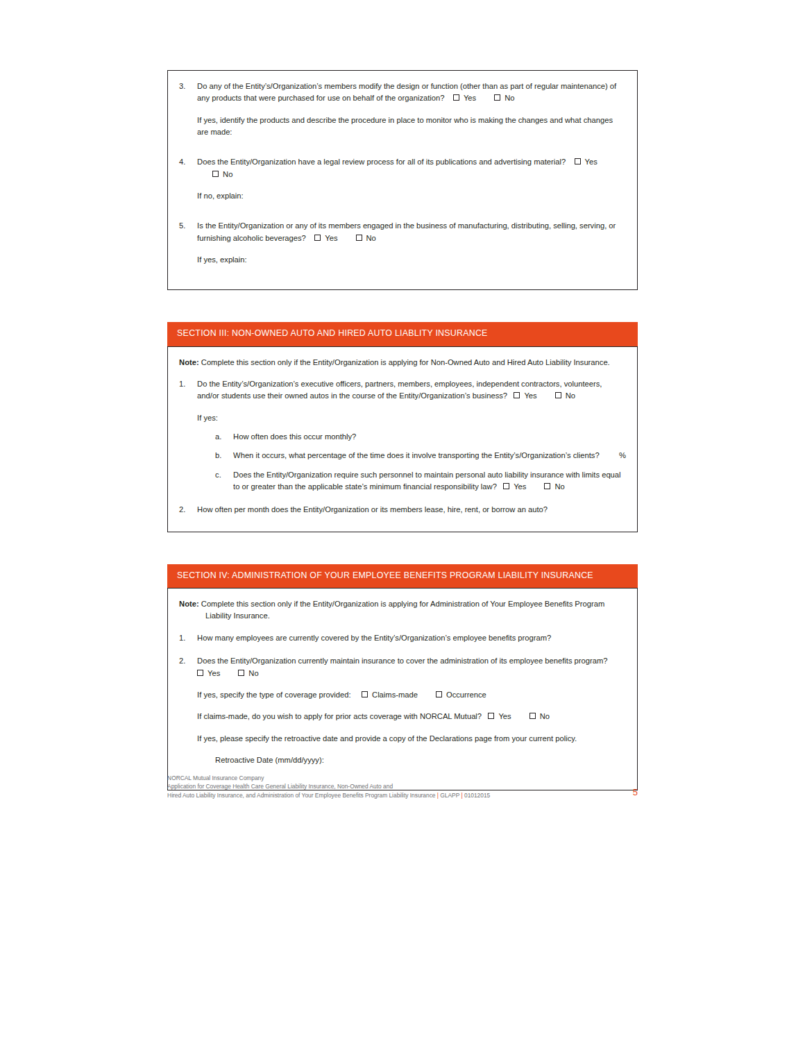3.
Do any of the Entity’s/Organization’s members modify the design or function (other than as part of regular maintenance) of any products that were purchased for use on behalf of the organization? Yes No
If yes, identify the products and describe the procedure in place to monitor who is making the changes and what changes are made:
4.
Does the Entity/Organization have a legal review process for all of its publications and advertising material? Yes No
If no, explain:
5.
Is the Entity/Organization or any of its members engaged in the business of manufacturing, distributing, selling, serving, or furnishing alcoholic beverages? Yes No
If yes, explain:
SECTION III: NON-OWNED AUTO AND HIRED AUTO LIABLITY INSURANCE
Note: Complete this section only if the Entity/Organization is applying for Non-Owned Auto and Hired Auto Liability Insurance.
1.
Do the Entity’s/Organization’s executive officers, partners, members, employees, independent contractors, volunteers, and/or students use their owned autos in the course of the Entity/Organization’s business? Yes No
If yes:
a.
How often does this occur monthly?
b.
When it occurs, what percentage of the time does it involve transporting the Entity’s/Organization’s clients? %
c.
Does the Entity/Organization require such personnel to maintain personal auto liability insurance with limits equal to or greater than the applicable state’s minimum financial responsibility law? Yes No
2.
How often per month does the Entity/Organization or its members lease, hire, rent, or borrow an auto?
SECTION IV: ADMINISTRATION OF YOUR EMPLOYEE BENEFITS PROGRAM LIABILITY INSURANCE
Note: Complete this section only if the Entity/Organization is applying for Administration of Your Employee Benefits Program
Liability Insurance.
1.
How many employees are currently covered by the Entity’s/Organization’s employee benefits program?
2.
Does the Entity/Organization currently maintain insurance to cover the administration of its employee benefits program?
Yes No
If yes, specify the type of coverage provided: Claims-made Occurrence
If claims-made, do you wish to apply for prior acts coverage with NORCAL Mutual? Yes No
If yes, please specify the retroactive date and provide a copy of the Declarations page from your current policy.
Retroactive Date (mm/dd/yyyy):
NORCAL Mutual Insurance Company
Application for Coverage Health Care General Liability Insurance, Non-Owned Auto and
Hired Auto Liability Insurance, and Administration of Your Employee Benefits Program Liability Insurance | GLAPP | 01012015
5